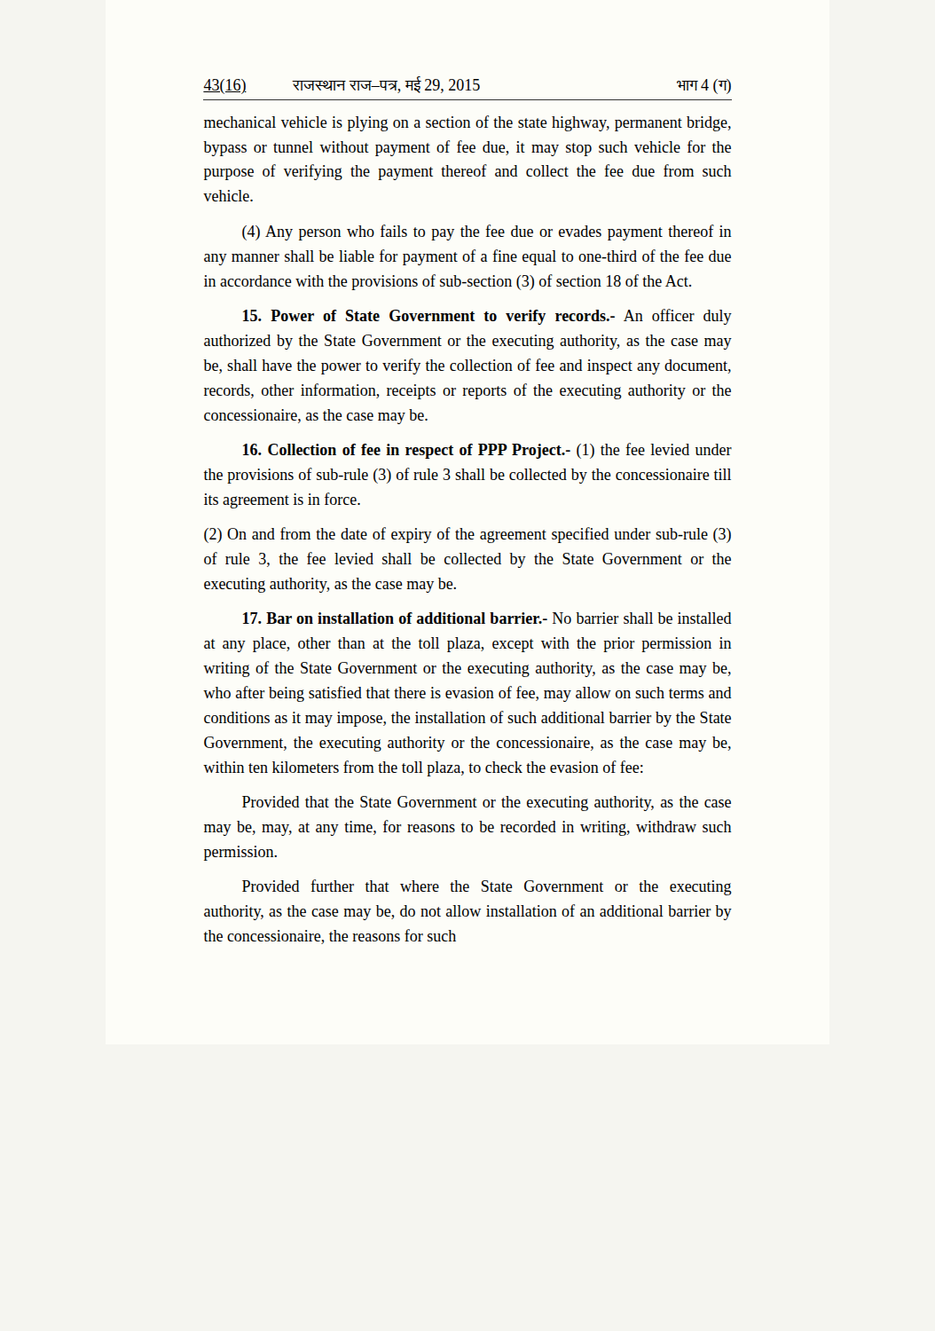43(16) राजस्थान राज–पत्र, मई 29, 2015 भाग 4 (ग)
mechanical vehicle is plying on a section of the state highway, permanent bridge, bypass or tunnel without payment of fee due, it may stop such vehicle for the purpose of verifying the payment thereof and collect the fee due from such vehicle.
(4) Any person who fails to pay the fee due or evades payment thereof in any manner shall be liable for payment of a fine equal to one-third of the fee due in accordance with the provisions of sub-section (3) of section 18 of the Act.
15. Power of State Government to verify records.- An officer duly authorized by the State Government or the executing authority, as the case may be, shall have the power to verify the collection of fee and inspect any document, records, other information, receipts or reports of the executing authority or the concessionaire, as the case may be.
16. Collection of fee in respect of PPP Project.- (1) the fee levied under the provisions of sub-rule (3) of rule 3 shall be collected by the concessionaire till its agreement is in force.
(2) On and from the date of expiry of the agreement specified under sub-rule (3) of rule 3, the fee levied shall be collected by the State Government or the executing authority, as the case may be.
17. Bar on installation of additional barrier.- No barrier shall be installed at any place, other than at the toll plaza, except with the prior permission in writing of the State Government or the executing authority, as the case may be, who after being satisfied that there is evasion of fee, may allow on such terms and conditions as it may impose, the installation of such additional barrier by the State Government, the executing authority or the concessionaire, as the case may be, within ten kilometers from the toll plaza, to check the evasion of fee:
Provided that the State Government or the executing authority, as the case may be, may, at any time, for reasons to be recorded in writing, withdraw such permission.
Provided further that where the State Government or the executing authority, as the case may be, do not allow installation of an additional barrier by the concessionaire, the reasons for such